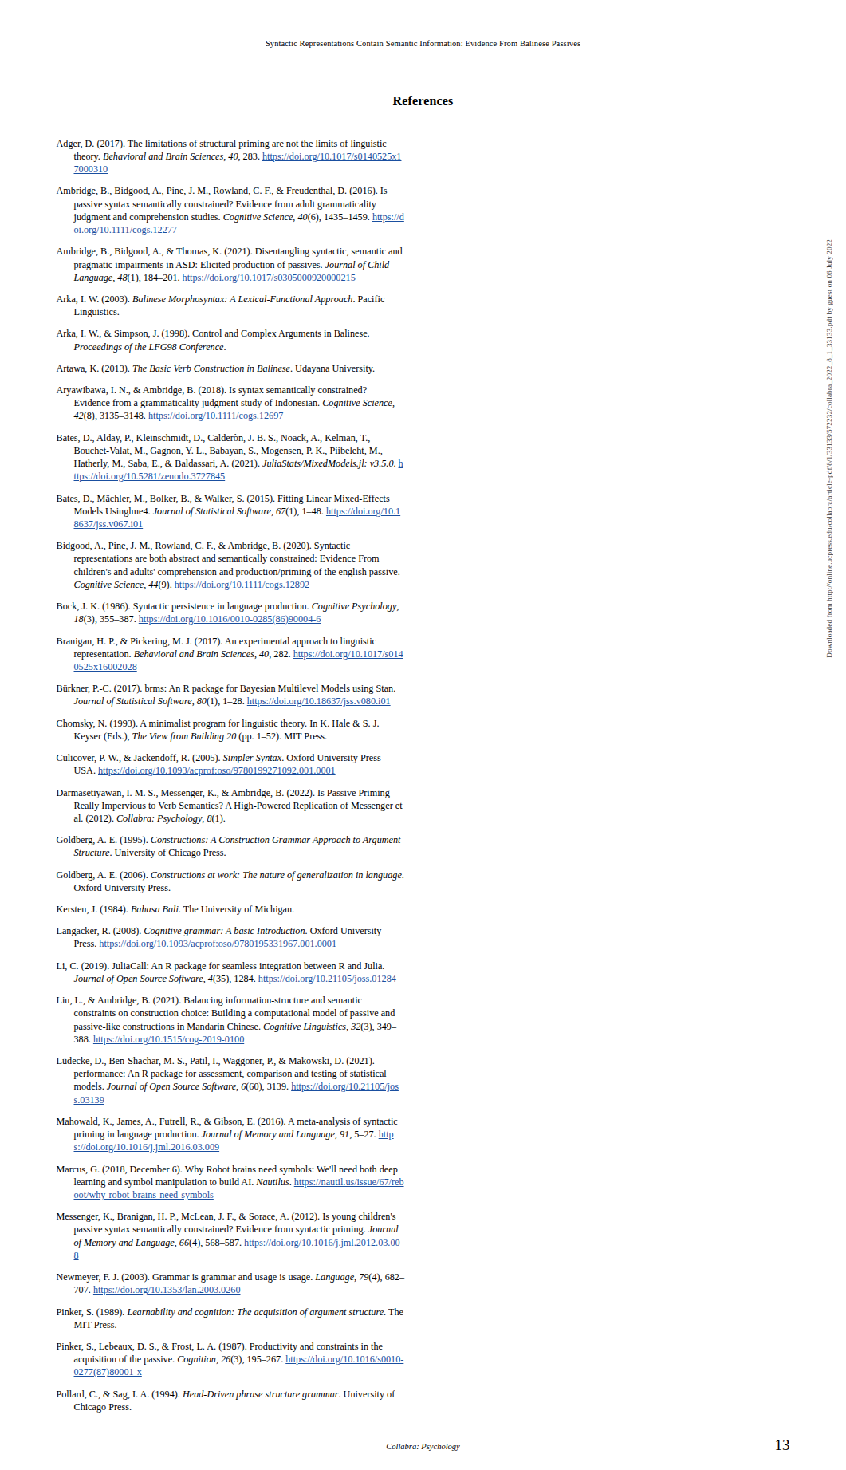Syntactic Representations Contain Semantic Information: Evidence From Balinese Passives
References
Adger, D. (2017). The limitations of structural priming are not the limits of linguistic theory. Behavioral and Brain Sciences, 40, 283. https://doi.org/10.1017/s0140525x17000310
Ambridge, B., Bidgood, A., Pine, J. M., Rowland, C. F., & Freudenthal, D. (2016). Is passive syntax semantically constrained? Evidence from adult grammaticality judgment and comprehension studies. Cognitive Science, 40(6), 1435–1459. https://doi.org/10.1111/cogs.12277
Ambridge, B., Bidgood, A., & Thomas, K. (2021). Disentangling syntactic, semantic and pragmatic impairments in ASD: Elicited production of passives. Journal of Child Language, 48(1), 184–201. https://doi.org/10.1017/s0305000920000215
Arka, I. W. (2003). Balinese Morphosyntax: A Lexical-Functional Approach. Pacific Linguistics.
Arka, I. W., & Simpson, J. (1998). Control and Complex Arguments in Balinese. Proceedings of the LFG98 Conference.
Artawa, K. (2013). The Basic Verb Construction in Balinese. Udayana University.
Aryawibawa, I. N., & Ambridge, B. (2018). Is syntax semantically constrained? Evidence from a grammaticality judgment study of Indonesian. Cognitive Science, 42(8), 3135–3148. https://doi.org/10.1111/cogs.12697
Bates, D., Alday, P., Kleinschmidt, D., Calderòn, J. B. S., Noack, A., Kelman, T., Bouchet-Valat, M., Gagnon, Y. L., Babayan, S., Mogensen, P. K., Piibeleht, M., Hatherly, M., Saba, E., & Baldassari, A. (2021). JuliaStats/MixedModels.jl: v3.5.0. https://doi.org/10.5281/zenodo.3727845
Bates, D., Mächler, M., Bolker, B., & Walker, S. (2015). Fitting Linear Mixed-Effects Models Usinglme4. Journal of Statistical Software, 67(1), 1–48. https://doi.org/10.18637/jss.v067.i01
Bidgood, A., Pine, J. M., Rowland, C. F., & Ambridge, B. (2020). Syntactic representations are both abstract and semantically constrained: Evidence From children's and adults' comprehension and production/priming of the english passive. Cognitive Science, 44(9). https://doi.org/10.1111/cogs.12892
Bock, J. K. (1986). Syntactic persistence in language production. Cognitive Psychology, 18(3), 355–387. https://doi.org/10.1016/0010-0285(86)90004-6
Branigan, H. P., & Pickering, M. J. (2017). An experimental approach to linguistic representation. Behavioral and Brain Sciences, 40, 282. https://doi.org/10.1017/s0140525x16002028
Bürkner, P.-C. (2017). brms: An R package for Bayesian Multilevel Models using Stan. Journal of Statistical Software, 80(1), 1–28. https://doi.org/10.18637/jss.v080.i01
Chomsky, N. (1993). A minimalist program for linguistic theory. In K. Hale & S. J. Keyser (Eds.), The View from Building 20 (pp. 1–52). MIT Press.
Culicover, P. W., & Jackendoff, R. (2005). Simpler Syntax. Oxford University Press USA. https://doi.org/10.1093/acprof:oso/9780199271092.001.0001
Darmasetiyawan, I. M. S., Messenger, K., & Ambridge, B. (2022). Is Passive Priming Really Impervious to Verb Semantics? A High-Powered Replication of Messenger et al. (2012). Collabra: Psychology, 8(1).
Goldberg, A. E. (1995). Constructions: A Construction Grammar Approach to Argument Structure. University of Chicago Press.
Goldberg, A. E. (2006). Constructions at work: The nature of generalization in language. Oxford University Press.
Kersten, J. (1984). Bahasa Bali. The University of Michigan.
Langacker, R. (2008). Cognitive grammar: A basic Introduction. Oxford University Press. https://doi.org/10.1093/acprof:oso/9780195331967.001.0001
Li, C. (2019). JuliaCall: An R package for seamless integration between R and Julia. Journal of Open Source Software, 4(35), 1284. https://doi.org/10.21105/joss.01284
Liu, L., & Ambridge, B. (2021). Balancing information-structure and semantic constraints on construction choice: Building a computational model of passive and passive-like constructions in Mandarin Chinese. Cognitive Linguistics, 32(3), 349–388. https://doi.org/10.1515/cog-2019-0100
Lüdecke, D., Ben-Shachar, M. S., Patil, I., Waggoner, P., & Makowski, D. (2021). performance: An R package for assessment, comparison and testing of statistical models. Journal of Open Source Software, 6(60), 3139. https://doi.org/10.21105/joss.03139
Mahowald, K., James, A., Futrell, R., & Gibson, E. (2016). A meta-analysis of syntactic priming in language production. Journal of Memory and Language, 91, 5–27. https://doi.org/10.1016/j.jml.2016.03.009
Marcus, G. (2018, December 6). Why Robot brains need symbols: We'll need both deep learning and symbol manipulation to build AI. Nautilus. https://nautil.us/issue/67/reboot/why-robot-brains-need-symbols
Messenger, K., Branigan, H. P., McLean, J. F., & Sorace, A. (2012). Is young children's passive syntax semantically constrained? Evidence from syntactic priming. Journal of Memory and Language, 66(4), 568–587. https://doi.org/10.1016/j.jml.2012.03.008
Newmeyer, F. J. (2003). Grammar is grammar and usage is usage. Language, 79(4), 682–707. https://doi.org/10.1353/lan.2003.0260
Pinker, S. (1989). Learnability and cognition: The acquisition of argument structure. The MIT Press.
Pinker, S., Lebeaux, D. S., & Frost, L. A. (1987). Productivity and constraints in the acquisition of the passive. Cognition, 26(3), 195–267. https://doi.org/10.1016/s0010-0277(87)80001-x
Pollard, C., & Sag, I. A. (1994). Head-Driven phrase structure grammar. University of Chicago Press.
Downloaded from http://online.ucpress.edu/collabra/article-pdf/8/1/33133/572232/collabra_2022_8_1_33133.pdf by guest on 06 July 2022
Collabra: Psychology 13